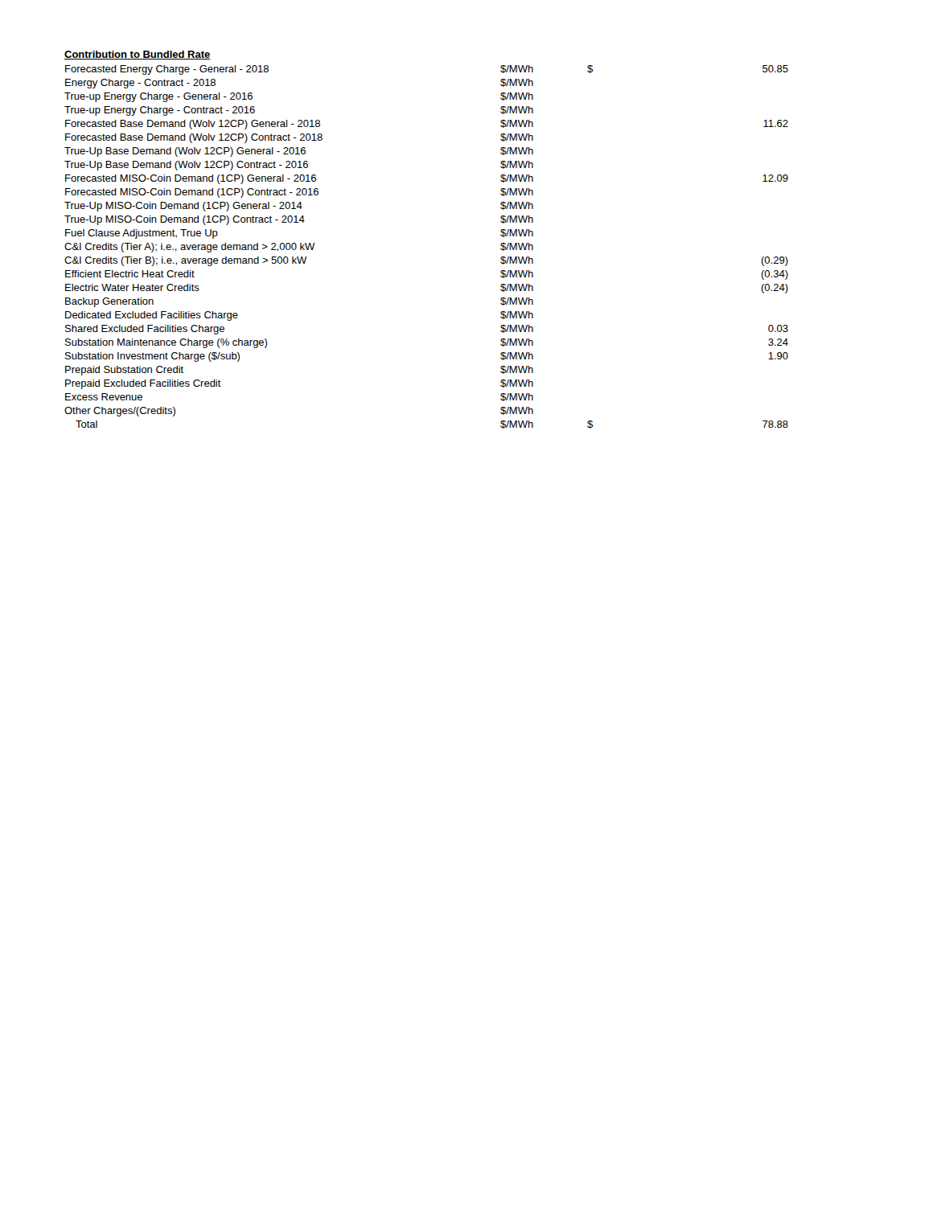Contribution to Bundled Rate
| Forecasted Energy Charge - General - 2018 | $/MWh | $ | 50.85 |
| Energy Charge - Contract - 2018 | $/MWh | | |
| True-up Energy Charge - General - 2016 | $/MWh | | |
| True-up Energy Charge - Contract - 2016 | $/MWh | | |
| Forecasted Base Demand (Wolv 12CP) General - 2018 | $/MWh | | 11.62 |
| Forecasted Base Demand (Wolv 12CP) Contract - 2018 | $/MWh | | |
| True-Up Base Demand (Wolv 12CP) General - 2016 | $/MWh | | |
| True-Up Base Demand (Wolv 12CP) Contract - 2016 | $/MWh | | |
| Forecasted MISO-Coin Demand (1CP) General - 2016 | $/MWh | | 12.09 |
| Forecasted MISO-Coin Demand (1CP) Contract - 2016 | $/MWh | | |
| True-Up MISO-Coin Demand (1CP) General - 2014 | $/MWh | | |
| True-Up MISO-Coin Demand (1CP) Contract - 2014 | $/MWh | | |
| Fuel Clause Adjustment, True Up | $/MWh | | |
| C&I Credits (Tier A); i.e., average demand > 2,000 kW | $/MWh | | |
| C&I Credits (Tier B); i.e., average demand > 500 kW | $/MWh | | (0.29) |
| Efficient Electric Heat Credit | $/MWh | | (0.34) |
| Electric Water Heater Credits | $/MWh | | (0.24) |
| Backup Generation | $/MWh | | |
| Dedicated Excluded Facilities Charge | $/MWh | | |
| Shared Excluded Facilities Charge | $/MWh | | 0.03 |
| Substation Maintenance Charge (% charge) | $/MWh | | 3.24 |
| Substation Investment Charge ($/sub) | $/MWh | | 1.90 |
| Prepaid Substation Credit | $/MWh | | |
| Prepaid Excluded Facilities Credit | $/MWh | | |
| Excess Revenue | $/MWh | | |
| Other Charges/(Credits) | $/MWh | | |
| Total | $/MWh | $ | 78.88 |